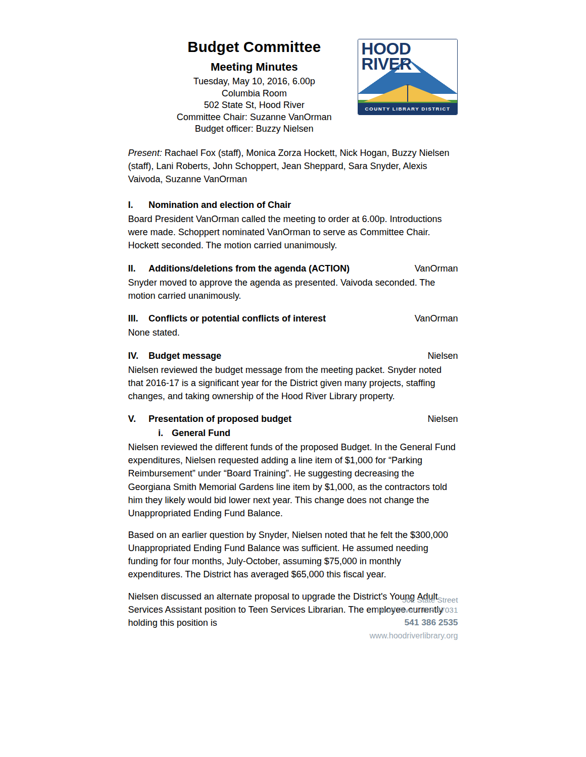HOOD
RIVER
COUNTY LIBRARY DISTRICT
Budget Committee
Meeting Minutes
Tuesday, May 10, 2016, 6.00p
Columbia Room
502 State St, Hood River
Committee Chair: Suzanne VanOrman
Budget officer: Buzzy Nielsen
Present: Rachael Fox (staff), Monica Zorza Hockett, Nick Hogan, Buzzy Nielsen (staff), Lani Roberts, John Schoppert, Jean Sheppard, Sara Snyder, Alexis Vaivoda, Suzanne VanOrman
I. Nomination and election of Chair
Board President VanOrman called the meeting to order at 6.00p. Introductions were made. Schoppert nominated VanOrman to serve as Committee Chair. Hockett seconded. The motion carried unanimously.
II. Additions/deletions from the agenda (ACTION) VanOrman
Snyder moved to approve the agenda as presented. Vaivoda seconded. The motion carried unanimously.
III. Conflicts or potential conflicts of interest VanOrman
None stated.
IV. Budget message Nielsen
Nielsen reviewed the budget message from the meeting packet. Snyder noted that 2016-17 is a significant year for the District given many projects, staffing changes, and taking ownership of the Hood River Library property.
V. Presentation of proposed budget Nielsen
i. General Fund
Nielsen reviewed the different funds of the proposed Budget. In the General Fund expenditures, Nielsen requested adding a line item of $1,000 for “Parking Reimbursement” under “Board Training”. He suggesting decreasing the Georgiana Smith Memorial Gardens line item by $1,000, as the contractors told him they likely would bid lower next year. This change does not change the Unappropriated Ending Fund Balance.
Based on an earlier question by Snyder, Nielsen noted that he felt the $300,000 Unappropriated Ending Fund Balance was sufficient. He assumed needing funding for four months, July-October, assuming $75,000 in monthly expenditures. The District has averaged $65,000 this fiscal year.
Nielsen discussed an alternate proposal to upgrade the District's Young Adult Services Assistant position to Teen Services Librarian. The employee currently holding this position is
502 State Street
Hood River · OR 97031
541 386 2535
www.hoodriverlibrary.org